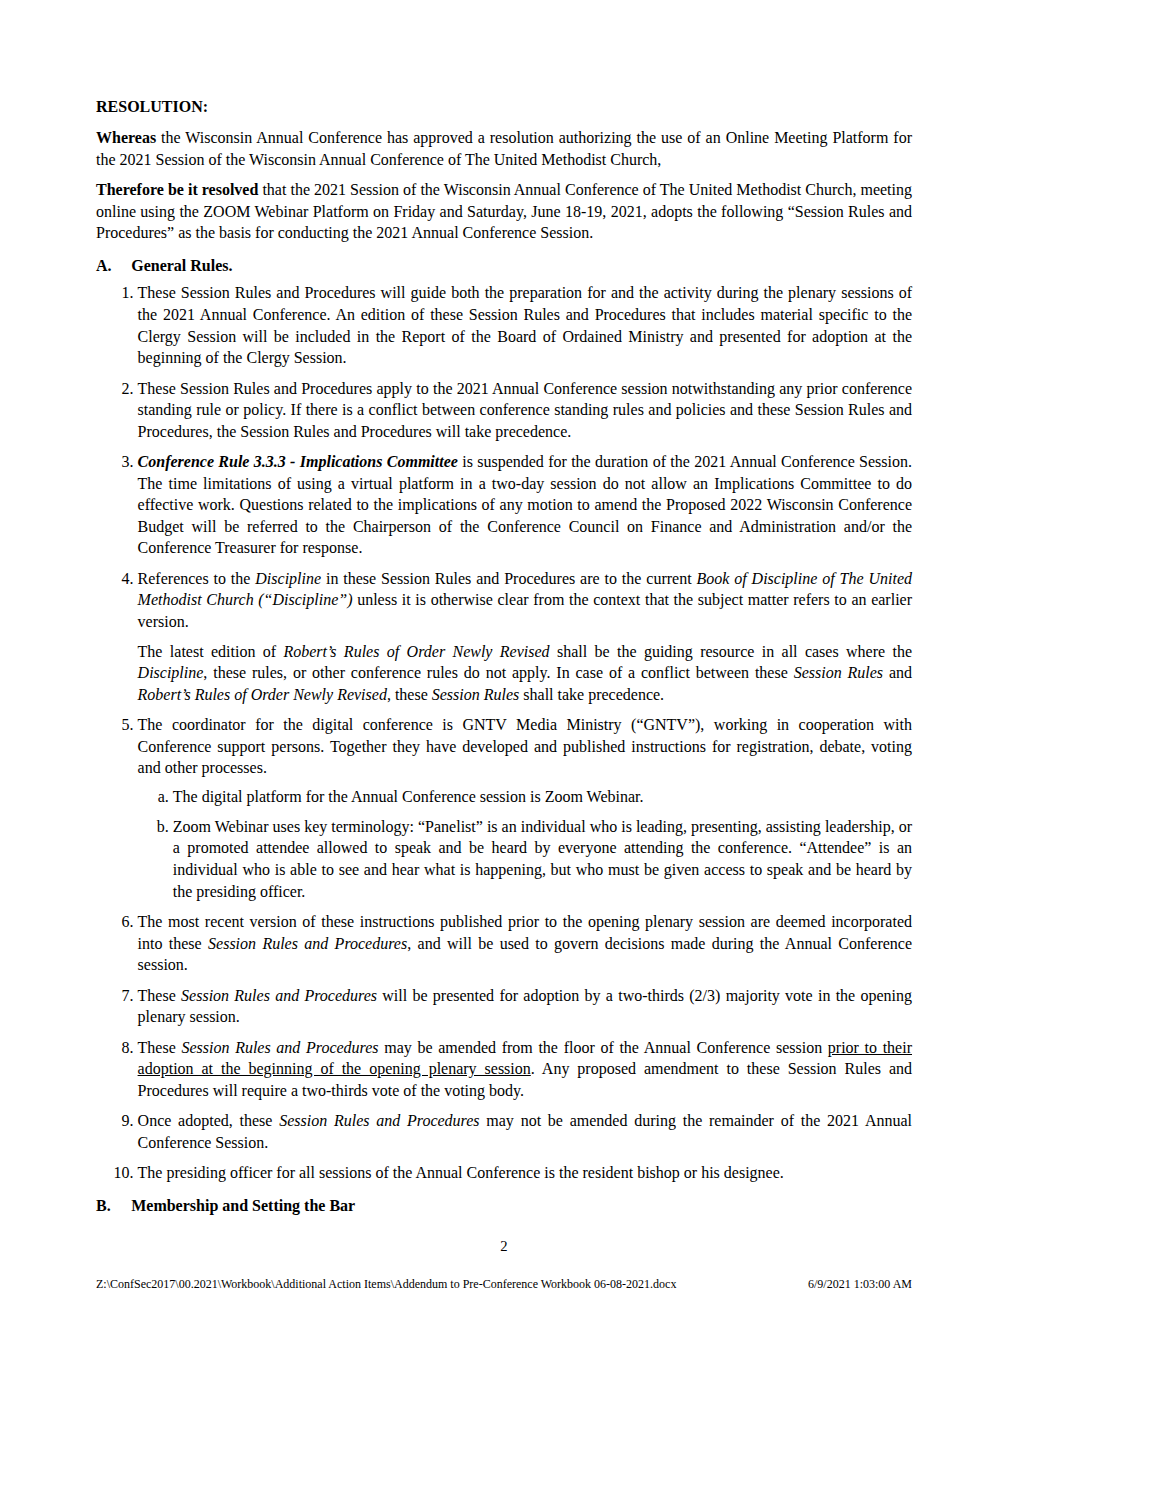RESOLUTION:
Whereas the Wisconsin Annual Conference has approved a resolution authorizing the use of an Online Meeting Platform for the 2021 Session of the Wisconsin Annual Conference of The United Methodist Church,
Therefore be it resolved that the 2021 Session of the Wisconsin Annual Conference of The United Methodist Church, meeting online using the ZOOM Webinar Platform on Friday and Saturday, June 18-19, 2021, adopts the following “Session Rules and Procedures” as the basis for conducting the 2021 Annual Conference Session.
A. General Rules.
These Session Rules and Procedures will guide both the preparation for and the activity during the plenary sessions of the 2021 Annual Conference. An edition of these Session Rules and Procedures that includes material specific to the Clergy Session will be included in the Report of the Board of Ordained Ministry and presented for adoption at the beginning of the Clergy Session.
These Session Rules and Procedures apply to the 2021 Annual Conference session notwithstanding any prior conference standing rule or policy. If there is a conflict between conference standing rules and policies and these Session Rules and Procedures, the Session Rules and Procedures will take precedence.
Conference Rule 3.3.3 - Implications Committee is suspended for the duration of the 2021 Annual Conference Session. The time limitations of using a virtual platform in a two-day session do not allow an Implications Committee to do effective work. Questions related to the implications of any motion to amend the Proposed 2022 Wisconsin Conference Budget will be referred to the Chairperson of the Conference Council on Finance and Administration and/or the Conference Treasurer for response.
References to the Discipline in these Session Rules and Procedures are to the current Book of Discipline of The United Methodist Church (“Discipline”) unless it is otherwise clear from the context that the subject matter refers to an earlier version.
The latest edition of Robert’s Rules of Order Newly Revised shall be the guiding resource in all cases where the Discipline, these rules, or other conference rules do not apply. In case of a conflict between these Session Rules and Robert’s Rules of Order Newly Revised, these Session Rules shall take precedence.
The coordinator for the digital conference is GNTV Media Ministry (“GNTV”), working in cooperation with Conference support persons. Together they have developed and published instructions for registration, debate, voting and other processes.
The digital platform for the Annual Conference session is Zoom Webinar.
Zoom Webinar uses key terminology: “Panelist” is an individual who is leading, presenting, assisting leadership, or a promoted attendee allowed to speak and be heard by everyone attending the conference. “Attendee” is an individual who is able to see and hear what is happening, but who must be given access to speak and be heard by the presiding officer.
The most recent version of these instructions published prior to the opening plenary session are deemed incorporated into these Session Rules and Procedures, and will be used to govern decisions made during the Annual Conference session.
These Session Rules and Procedures will be presented for adoption by a two-thirds (2/3) majority vote in the opening plenary session.
These Session Rules and Procedures may be amended from the floor of the Annual Conference session prior to their adoption at the beginning of the opening plenary session. Any proposed amendment to these Session Rules and Procedures will require a two-thirds vote of the voting body.
Once adopted, these Session Rules and Procedures may not be amended during the remainder of the 2021 Annual Conference Session.
The presiding officer for all sessions of the Annual Conference is the resident bishop or his designee.
B. Membership and Setting the Bar
2
Z:\ConfSec2017\00.2021\Workbook\Additional Action Items\Addendum to Pre-Conference Workbook 06-08-2021.docx 6/9/2021 1:03:00 AM